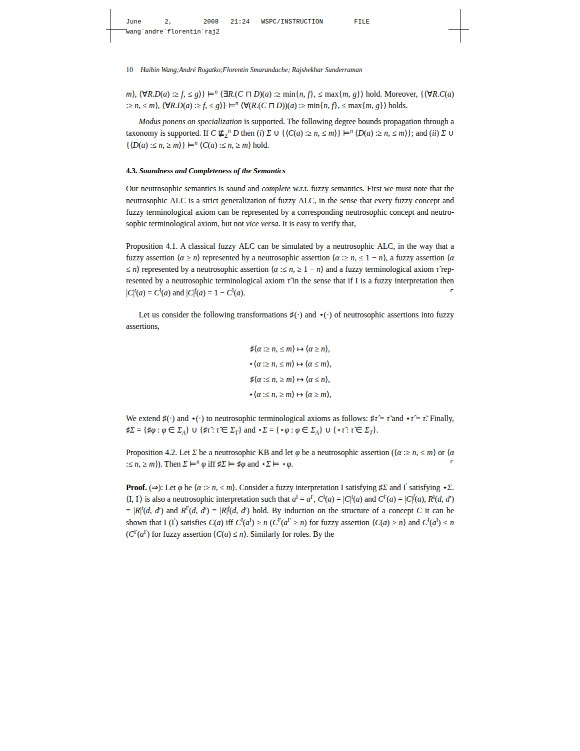June 2, 2008 21:24 WSPC/INSTRUCTION FILE
wang˙andre˙florentin˙raj2
10 Haibin Wang;André Rogatko;Florentin Smarandache; Rajshekhar Sunderraman
m⟩, ⟨∀R.D(a) :≥ f, ≤ g⟩} ⊨n ⟨∃R.(C ⊓ D)(a) :≥ min{n, f}, ≤ max{m, g}⟩ hold. Moreover, {⟨∀R.C(a) :≥ n, ≤ m⟩, ⟨∀R.D(a) :≥ f, ≤ g⟩} ⊨n ⟨∀(R.(C ⊓ D))(a) :≥ min{n, f}, ≤ max{m, g}⟩ holds.
Modus ponens on specialization is supported. The following degree bounds propagation through a taxonomy is supported. If C ⋢Σn D then (i) Σ ∪ {⟨C(a) :≥ n, ≤ m⟩} ⊨n ⟨D(a) :≥ n, ≤ m⟩}; and (ii) Σ ∪ {⟨D(a) :≤ n, ≥ m⟩} ⊨n ⟨C(a) :≤ n, ≥ m⟩ hold.
4.3. Soundness and Completeness of the Semantics
Our neutrosophic semantics is sound and complete w.r.t. fuzzy semantics. First we must note that the neutrosophic ALC is a strict generalization of fuzzy ALC, in the sense that every fuzzy concept and fuzzy terminological axiom can be represented by a corresponding neutrosophic concept and neutrosophic terminological axiom, but not vice versa. It is easy to verify that,
Proposition 4.1. A classical fuzzy ALC can be simulated by a neutrosophic ALC, in the way that a fuzzy assertion ⟨α ≥ n⟩ represented by a neutrosophic assertion ⟨α :≥ n, ≤ 1 − n⟩, a fuzzy assertion ⟨α ≤ n⟩ represented by a neutrosophic assertion ⟨α :≤ n, ≥ 1 − n⟩ and a fuzzy terminological axiom τ̃ represented by a neutrosophic terminological axiom τ̂ in the sense that if I is a fuzzy interpretation then |C|t(a) = CI(a) and |C|f(a) = 1 − CI(a).⌜
Let us consider the following transformations ♯(·) and ⋆(·) of neutrosophic assertions into fuzzy assertions,
♯⟨α :≥ n, ≤ m⟩ ↦ ⟨α ≥ n⟩, ⋆⟨α :≥ n, ≤ m⟩ ↦ ⟨α ≤ m⟩, ♯⟨α :≤ n, ≥ m⟩ ↦ ⟨α ≤ n⟩, ⋆⟨α :≤ n, ≥ m⟩ ↦ ⟨α ≥ m⟩,
We extend ♯(·) and ⋆(·) to neutrosophic terminological axioms as follows: ♯τ̂ = τ̃ and ⋆τ̂ = τ̃. Finally, ♯Σ = {♯φ : φ ∈ ΣA} ∪ {♯τ̂ : τ̂ ∈ ΣT} and ⋆Σ = {⋆φ : φ ∈ ΣA} ∪ {⋆τ̂ : τ̂ ∈ ΣT}.
Proposition 4.2. Let Σ be a neutrosophic KB and let φ be a neutrosophic assertion (⟨α :≥ n, ≤ m⟩ or ⟨α :≤ n, ≥ m⟩). Then Σ ⊨n φ iff ♯Σ ⊨ ♯φ and ⋆Σ ⊨ ⋆φ.⌜
Proof. (⇒): Let φ be ⟨α :≥ n, ≤ m⟩. Consider a fuzzy interpretation I satisfying ♯Σ and I′ satisfying ⋆Σ. ⟨I, I′⟩ is also a neutrosophic interpretation such that aI = aI′, CI(a) = |C|t(a) and CI′(a) = |C|f(a), RI(d, d′) = |R|t(d, d′) and RI′(d, d′) = |R|f(d, d′) hold. By induction on the structure of a concept C it can be shown that I (I′) satisfies C(a) iff CI(aI) ≥ n (CI′(aI′ ≥ n) for fuzzy assertion ⟨C(a) ≥ n⟩ and CI(aI) ≤ n (CI′(aI′) for fuzzy assertion ⟨C(a) ≤ n⟩. Similarly for roles. By the